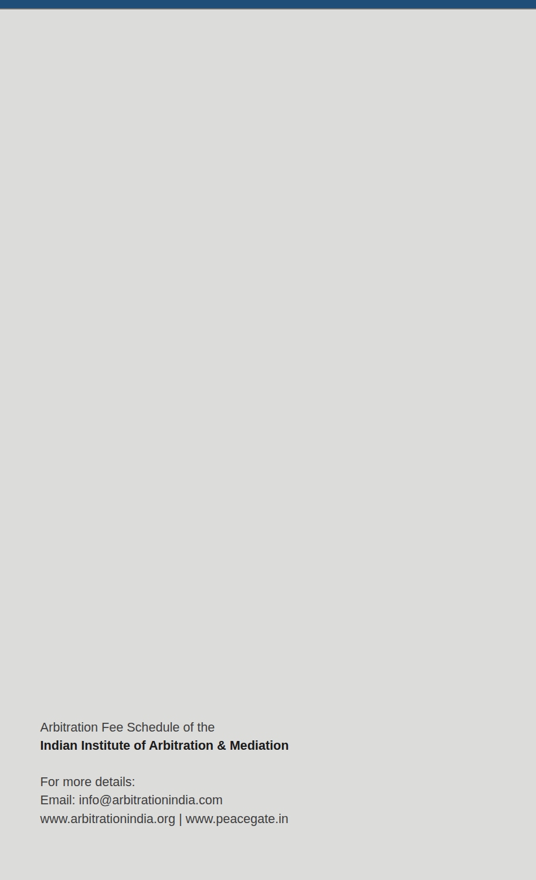Arbitration Fee Schedule of the
Indian Institute of Arbitration & Mediation
For more details:
Email: info@arbitrationindia.com
www.arbitrationindia.org | www.peacegate.in